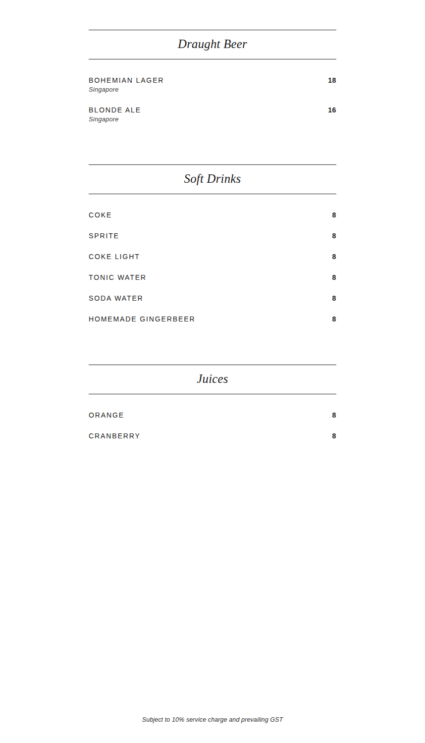Draught Beer
Bohemian Lager 18
Singapore
Blonde Ale 16
Singapore
Soft Drinks
Coke 8
Sprite 8
Coke Light 8
Tonic Water 8
Soda Water 8
Homemade Gingerbeer 8
Juices
Orange 8
Cranberry 8
Subject to 10% service charge and prevailing GST